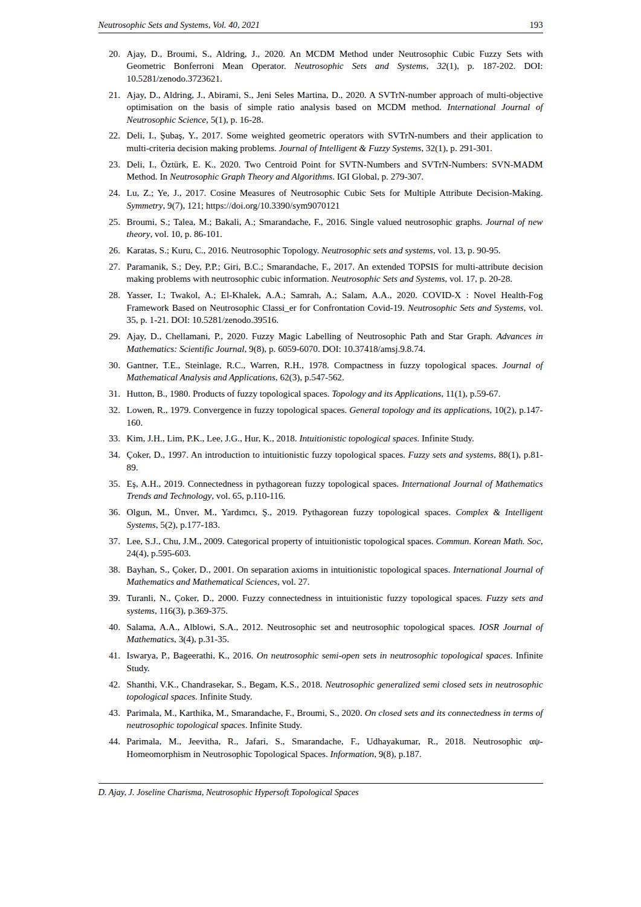Neutrosophic Sets and Systems, Vol. 40, 2021 193
Ajay, D., Broumi, S., Aldring, J., 2020. An MCDM Method under Neutrosophic Cubic Fuzzy Sets with Geometric Bonferroni Mean Operator. Neutrosophic Sets and Systems, 32(1), p. 187-202. DOI: 10.5281/zenodo.3723621.
Ajay, D., Aldring, J., Abirami, S., Jeni Seles Martina, D., 2020. A SVTrN-number approach of multi-objective optimisation on the basis of simple ratio analysis based on MCDM method. International Journal of Neutrosophic Science, 5(1), p. 16-28.
Deli, I., Şubaş, Y., 2017. Some weighted geometric operators with SVTrN-numbers and their application to multi-criteria decision making problems. Journal of Intelligent & Fuzzy Systems, 32(1), p. 291-301.
Deli, I., Öztürk, E. K., 2020. Two Centroid Point for SVTN-Numbers and SVTrN-Numbers: SVN-MADM Method. In Neutrosophic Graph Theory and Algorithms. IGI Global, p. 279-307.
Lu, Z.; Ye, J., 2017. Cosine Measures of Neutrosophic Cubic Sets for Multiple Attribute Decision-Making. Symmetry, 9(7), 121; https://doi.org/10.3390/sym9070121
Broumi, S.; Talea, M.; Bakali, A.; Smarandache, F., 2016. Single valued neutrosophic graphs. Journal of new theory, vol. 10, p. 86-101.
Karatas, S.; Kuru, C., 2016. Neutrosophic Topology. Neutrosophic sets and systems, vol. 13, p. 90-95.
Paramanik, S.; Dey, P.P.; Giri, B.C.; Smarandache, F., 2017. An extended TOPSIS for multi-attribute decision making problems with neutrosophic cubic information. Neutrosophic Sets and Systems, vol. 17, p. 20-28.
Yasser, I.; Twakol, A.; El-Khalek, A.A.; Samrah, A.; Salam, A.A., 2020. COVID-X : Novel Health-Fog Framework Based on Neutrosophic Classi_er for Confrontation Covid-19. Neutrosophic Sets and Systems, vol. 35, p. 1-21. DOI: 10.5281/zenodo.39516.
Ajay, D., Chellamani, P., 2020. Fuzzy Magic Labelling of Neutrosophic Path and Star Graph. Advances in Mathematics: Scientific Journal, 9(8), p. 6059-6070. DOI: 10.37418/amsj.9.8.74.
Gantner, T.E., Steinlage, R.C., Warren, R.H., 1978. Compactness in fuzzy topological spaces. Journal of Mathematical Analysis and Applications, 62(3), p.547-562.
Hutton, B., 1980. Products of fuzzy topological spaces. Topology and its Applications, 11(1), p.59-67.
Lowen, R., 1979. Convergence in fuzzy topological spaces. General topology and its applications, 10(2), p.147-160.
Kim, J.H., Lim, P.K., Lee, J.G., Hur, K., 2018. Intuitionistic topological spaces. Infinite Study.
Çoker, D., 1997. An introduction to intuitionistic fuzzy topological spaces. Fuzzy sets and systems, 88(1), p.81-89.
Eş, A.H., 2019. Connectedness in pythagorean fuzzy topological spaces. International Journal of Mathematics Trends and Technology, vol. 65, p.110-116.
Olgun, M., Ünver, M., Yardımcı, Ş., 2019. Pythagorean fuzzy topological spaces. Complex & Intelligent Systems, 5(2), p.177-183.
Lee, S.J., Chu, J.M., 2009. Categorical property of intuitionistic topological spaces. Commun. Korean Math. Soc, 24(4), p.595-603.
Bayhan, S., Çoker, D., 2001. On separation axioms in intuitionistic topological spaces. International Journal of Mathematics and Mathematical Sciences, vol. 27.
Turanli, N., Çoker, D., 2000. Fuzzy connectedness in intuitionistic fuzzy topological spaces. Fuzzy sets and systems, 116(3), p.369-375.
Salama, A.A., Alblowi, S.A., 2012. Neutrosophic set and neutrosophic topological spaces. IOSR Journal of Mathematics, 3(4), p.31-35.
Iswarya, P., Bageerathi, K., 2016. On neutrosophic semi-open sets in neutrosophic topological spaces. Infinite Study.
Shanthi, V.K., Chandrasekar, S., Begam, K.S., 2018. Neutrosophic generalized semi closed sets in neutrosophic topological spaces. Infinite Study.
Parimala, M., Karthika, M., Smarandache, F., Broumi, S., 2020. On closed sets and its connectedness in terms of neutrosophic topological spaces. Infinite Study.
Parimala, M., Jeevitha, R., Jafari, S., Smarandache, F., Udhayakumar, R., 2018. Neutrosophic αψ-Homeomorphism in Neutrosophic Topological Spaces. Information, 9(8), p.187.
D. Ajay, J. Joseline Charisma, Neutrosophic Hypersoft Topological Spaces